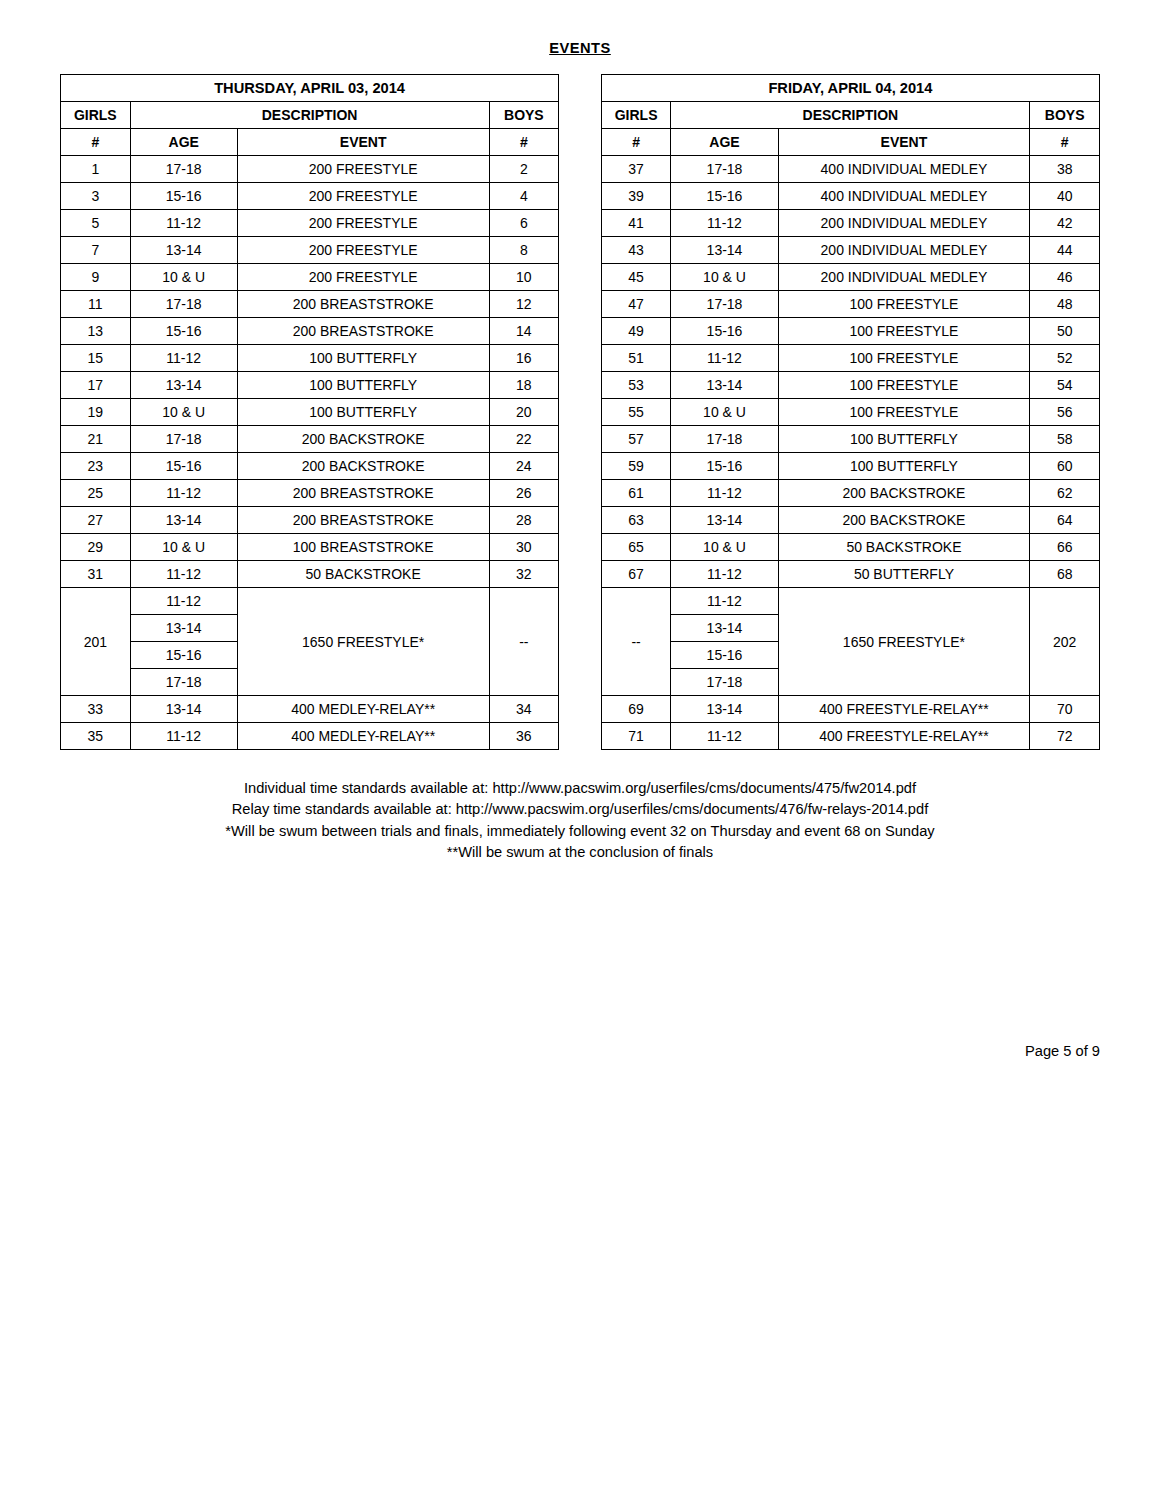EVENTS
| THURSDAY, APRIL 03, 2014 |
| --- |
| GIRLS | DESCRIPTION | BOYS |
| # | AGE | EVENT | # |
| 1 | 17-18 | 200 FREESTYLE | 2 |
| 3 | 15-16 | 200 FREESTYLE | 4 |
| 5 | 11-12 | 200 FREESTYLE | 6 |
| 7 | 13-14 | 200 FREESTYLE | 8 |
| 9 | 10 & U | 200 FREESTYLE | 10 |
| 11 | 17-18 | 200 BREASTSTROKE | 12 |
| 13 | 15-16 | 200 BREASTSTROKE | 14 |
| 15 | 11-12 | 100 BUTTERFLY | 16 |
| 17 | 13-14 | 100 BUTTERFLY | 18 |
| 19 | 10 & U | 100 BUTTERFLY | 20 |
| 21 | 17-18 | 200 BACKSTROKE | 22 |
| 23 | 15-16 | 200 BACKSTROKE | 24 |
| 25 | 11-12 | 200 BREASTSTROKE | 26 |
| 27 | 13-14 | 200 BREASTSTROKE | 28 |
| 29 | 10 & U | 100 BREASTSTROKE | 30 |
| 31 | 11-12 | 50 BACKSTROKE | 32 |
| 201 | 11-12 | 1650 FREESTYLE* | -- |
| 13-14 |
| 15-16 |
| 17-18 |
| 33 | 13-14 | 400 MEDLEY-RELAY** | 34 |
| 35 | 11-12 | 400 MEDLEY-RELAY** | 36 |
| FRIDAY, APRIL 04, 2014 |
| --- |
| GIRLS | DESCRIPTION | BOYS |
| # | AGE | EVENT | # |
| 37 | 17-18 | 400 INDIVIDUAL MEDLEY | 38 |
| 39 | 15-16 | 400 INDIVIDUAL MEDLEY | 40 |
| 41 | 11-12 | 200 INDIVIDUAL MEDLEY | 42 |
| 43 | 13-14 | 200 INDIVIDUAL MEDLEY | 44 |
| 45 | 10 & U | 200 INDIVIDUAL MEDLEY | 46 |
| 47 | 17-18 | 100 FREESTYLE | 48 |
| 49 | 15-16 | 100 FREESTYLE | 50 |
| 51 | 11-12 | 100 FREESTYLE | 52 |
| 53 | 13-14 | 100 FREESTYLE | 54 |
| 55 | 10 & U | 100 FREESTYLE | 56 |
| 57 | 17-18 | 100 BUTTERFLY | 58 |
| 59 | 15-16 | 100 BUTTERFLY | 60 |
| 61 | 11-12 | 200 BACKSTROKE | 62 |
| 63 | 13-14 | 200 BACKSTROKE | 64 |
| 65 | 10 & U | 50 BACKSTROKE | 66 |
| 67 | 11-12 | 50 BUTTERFLY | 68 |
| -- | 11-12 | 1650 FREESTYLE* | 202 |
| 13-14 |
| 15-16 |
| 17-18 |
| 69 | 13-14 | 400 FREESTYLE-RELAY** | 70 |
| 71 | 11-12 | 400 FREESTYLE-RELAY** | 72 |
Individual time standards available at: http://www.pacswim.org/userfiles/cms/documents/475/fw2014.pdf
Relay time standards available at: http://www.pacswim.org/userfiles/cms/documents/476/fw-relays-2014.pdf
*Will be swum between trials and finals, immediately following event 32 on Thursday and event 68 on Sunday
**Will be swum at the conclusion of finals
Page 5 of 9